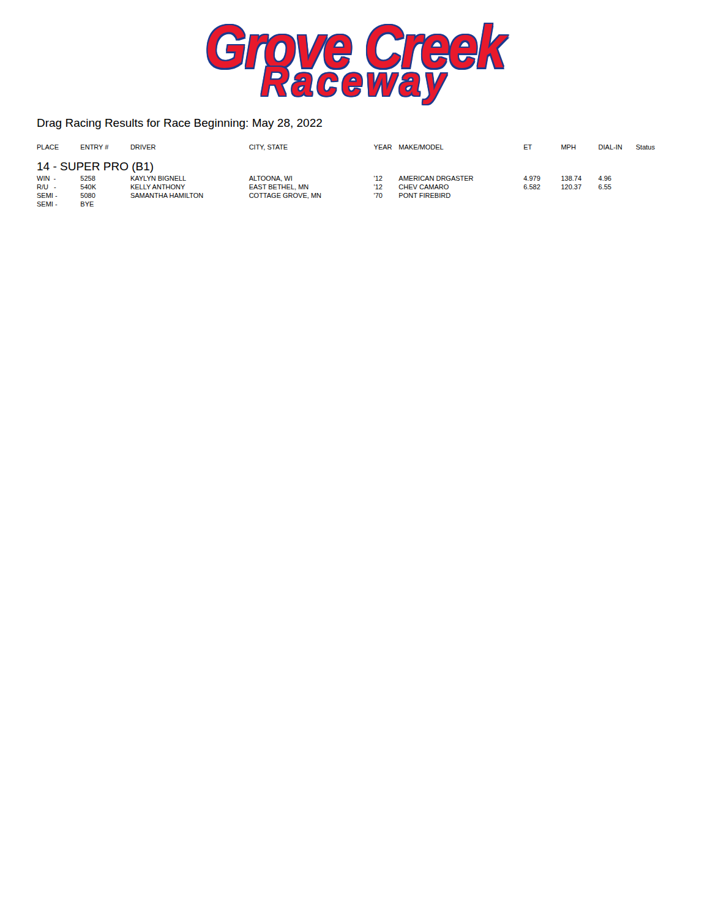Grove Creek
Raceway
Drag Racing Results for Race Beginning: May 28, 2022
| PLACE | ENTRY # | DRIVER | CITY, STATE | YEAR | MAKE/MODEL | ET | MPH | DIAL-IN | Status |
| --- | --- | --- | --- | --- | --- | --- | --- | --- | --- |
| 14 - SUPER PRO (B1) |
| WIN - | 5258 | KAYLYN BIGNELL | ALTOONA, WI | '12 | AMERICAN DRGASTER | 4.979 | 138.74 | 4.96 | |
| R/U - | 540K | KELLY ANTHONY | EAST BETHEL, MN | '12 | CHEV CAMARO | 6.582 | 120.37 | 6.55 | |
| SEMI - | 5080 | SAMANTHA HAMILTON | COTTAGE GROVE, MN | '70 | PONT FIREBIRD | | | | |
| SEMI - | BYE | | | | | | | | |